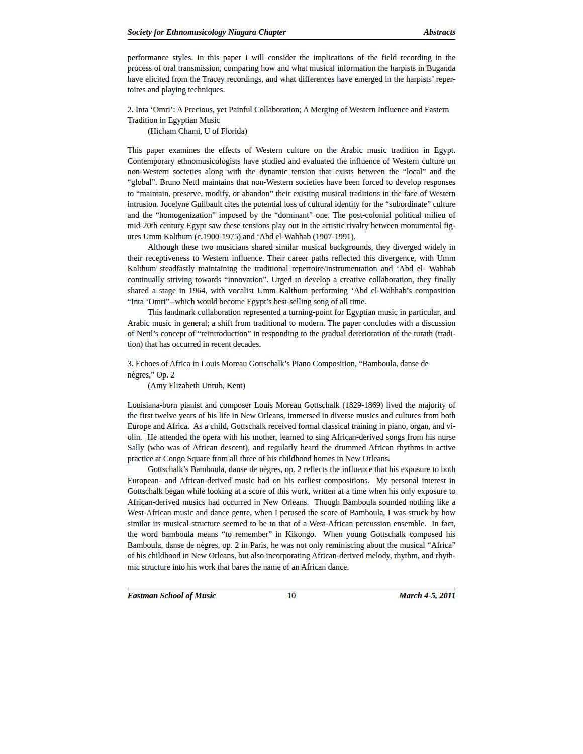Society for Ethnomusicology Niagara Chapter Abstracts
performance styles. In this paper I will consider the implications of the field recording in the process of oral transmission, comparing how and what musical information the harpists in Buganda have elicited from the Tracey recordings, and what differences have emerged in the harpists’ repertoires and playing techniques.
2. Inta ‘Omri’: A Precious, yet Painful Collaboration; A Merging of Western Influence and Eastern Tradition in Egyptian Music
(Hicham Chami, U of Florida)
This paper examines the effects of Western culture on the Arabic music tradition in Egypt. Contemporary ethnomusicologists have studied and evaluated the influence of Western culture on non-Western societies along with the dynamic tension that exists between the “local” and the “global”. Bruno Nettl maintains that non-Western societies have been forced to develop responses to “maintain, preserve, modify, or abandon” their existing musical traditions in the face of Western intrusion. Jocelyne Guilbault cites the potential loss of cultural identity for the “subordinate” culture and the “homogenization” imposed by the “dominant” one. The post-colonial political milieu of mid-20th century Egypt saw these tensions play out in the artistic rivalry between monumental figures Umm Kalthum (c.1900-1975) and ‘Abd el-Wahhab (1907-1991).
Although these two musicians shared similar musical backgrounds, they diverged widely in their receptiveness to Western influence. Their career paths reflected this divergence, with Umm Kalthum steadfastly maintaining the traditional repertoire/instrumentation and ‘Abd el- Wahhab continually striving towards “innovation”. Urged to develop a creative collaboration, they finally shared a stage in 1964, with vocalist Umm Kalthum performing ‘Abd el-Wahhab’s composition “Inta ‘Omri”--which would become Egypt’s best-selling song of all time.
This landmark collaboration represented a turning-point for Egyptian music in particular, and Arabic music in general; a shift from traditional to modern. The paper concludes with a discussion of Nettl’s concept of “reintroduction” in responding to the gradual deterioration of the turath (tradition) that has occurred in recent decades.
3. Echoes of Africa in Louis Moreau Gottschalk’s Piano Composition, “Bamboula, danse de nègres,” Op. 2
(Amy Elizabeth Unruh, Kent)
Louisiana-born pianist and composer Louis Moreau Gottschalk (1829-1869) lived the majority of the first twelve years of his life in New Orleans, immersed in diverse musics and cultures from both Europe and Africa. As a child, Gottschalk received formal classical training in piano, organ, and violin. He attended the opera with his mother, learned to sing African-derived songs from his nurse Sally (who was of African descent), and regularly heard the drummed African rhythms in active practice at Congo Square from all three of his childhood homes in New Orleans.
Gottschalk’s Bamboula, danse de nègres, op. 2 reflects the influence that his exposure to both European- and African-derived music had on his earliest compositions. My personal interest in Gottschalk began while looking at a score of this work, written at a time when his only exposure to African-derived musics had occurred in New Orleans. Though Bamboula sounded nothing like a West-African music and dance genre, when I perused the score of Bamboula, I was struck by how similar its musical structure seemed to be to that of a West-African percussion ensemble. In fact, the word bamboula means “to remember” in Kikongo. When young Gottschalk composed his Bamboula, danse de nègres, op. 2 in Paris, he was not only reminiscing about the musical “Africa” of his childhood in New Orleans, but also incorporating African-derived melody, rhythm, and rhythmic structure into his work that bares the name of an African dance.
Eastman School of Music 10 March 4-5, 2011